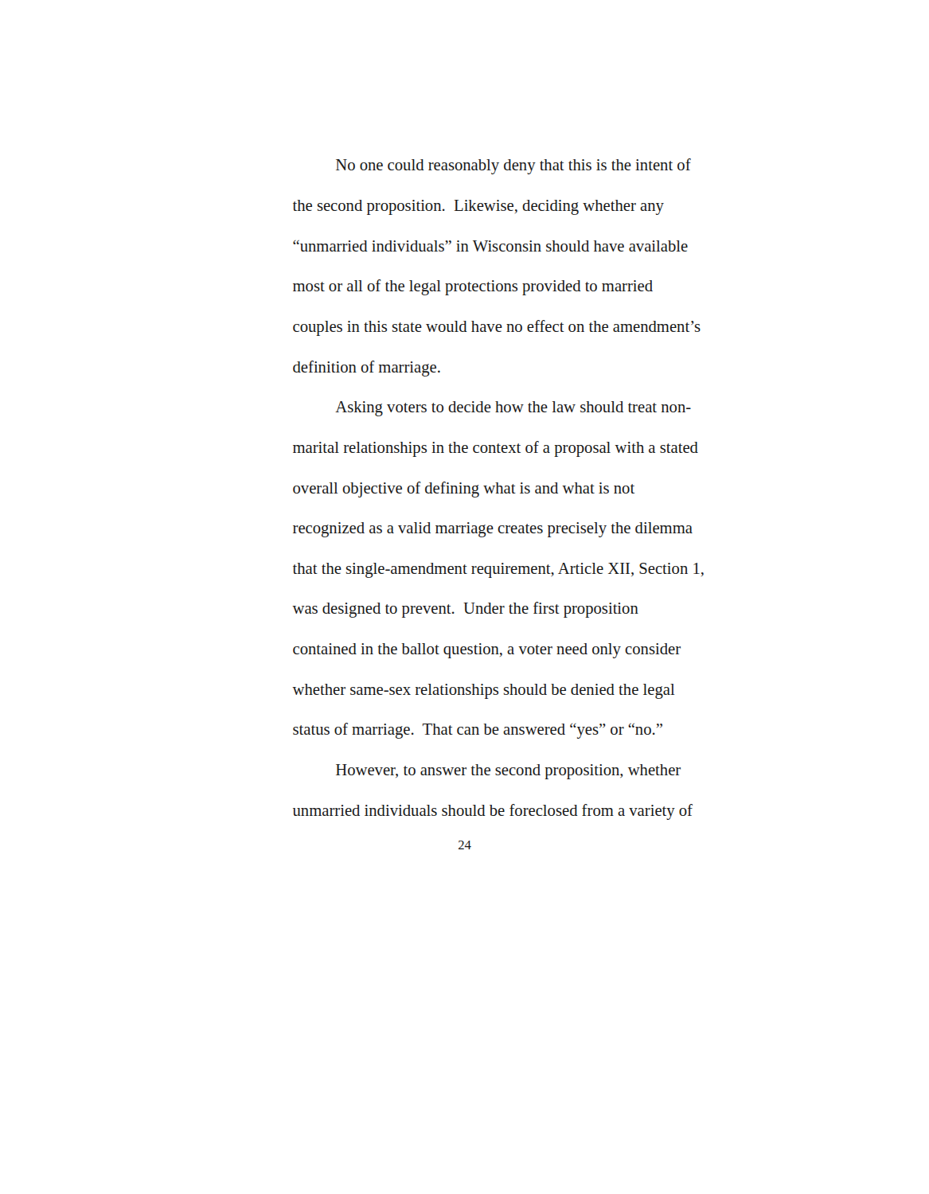No one could reasonably deny that this is the intent of the second proposition. Likewise, deciding whether any “unmarried individuals” in Wisconsin should have available most or all of the legal protections provided to married couples in this state would have no effect on the amendment’s definition of marriage.
Asking voters to decide how the law should treat non-marital relationships in the context of a proposal with a stated overall objective of defining what is and what is not recognized as a valid marriage creates precisely the dilemma that the single-amendment requirement, Article XII, Section 1, was designed to prevent. Under the first proposition contained in the ballot question, a voter need only consider whether same-sex relationships should be denied the legal status of marriage. That can be answered “yes” or “no.”
However, to answer the second proposition, whether unmarried individuals should be foreclosed from a variety of
24